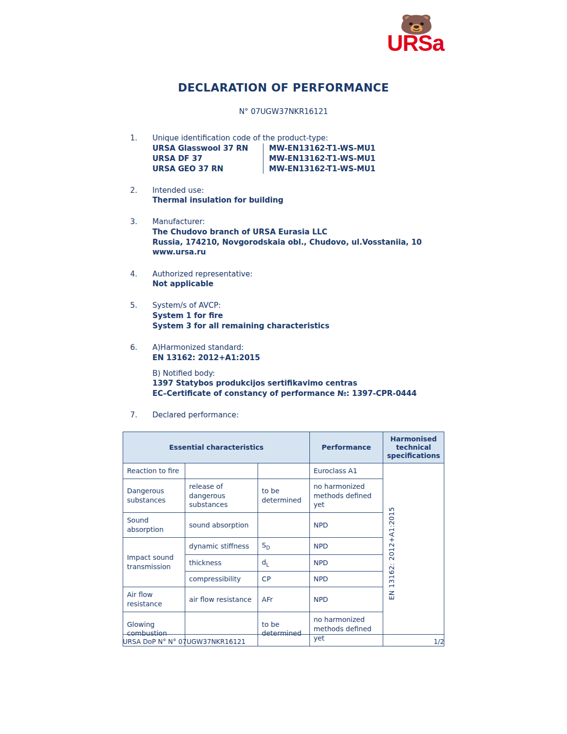🐻 URSa
DECLARATION OF PERFORMANCE
N° 07UGW37NKR16121
Unique identification code of the product-type:
| URSA Glasswool 37 RN | MW-EN13162-T1-WS-MU1 |
| URSA DF 37 | MW-EN13162-T1-WS-MU1 |
| URSA GEO 37 RN | MW-EN13162-T1-WS-MU1 |
Intended use:
Thermal insulation for building
Manufacturer:
The Chudovo branch of URSA Eurasia LLC
Russia, 174210, Novgorodskaia obl., Chudovo, ul.Vosstaniia, 10
www.ursa.ru
Authorized representative:
Not applicable
System/s of AVCP:
System 1 for fire
System 3 for all remaining characteristics
A)Harmonized standard:
EN 13162: 2012+A1:2015
B) Notified body:
1397 Statybos produkcijos sertifikavimo centras
EC–Certificate of constancy of performance №: 1397-CPR-0444
Declared performance:
| Essential characteristics | Performance | Harmonised technical specifications |
| --- | --- | --- |
| Reaction to fire | | | Euroclass A1 | EN 13162: 2012+A1:2015 |
| Dangerous substances | release of dangerous substances | to be determined | no harmonized methods defined yet |
| Sound absorption | sound absorption | | NPD |
| Impact sound transmission | dynamic stiffness | S D | NPD |
| thickness | d L | NPD |
| compressibility | CP | NPD |
| Air flow resistance | air flow resistance | AFr | NPD |
| Glowing combustion | | to be determined | no harmonized methods defined yet |
URSA DoP N° N° 07UGW37NKR16121 1/2